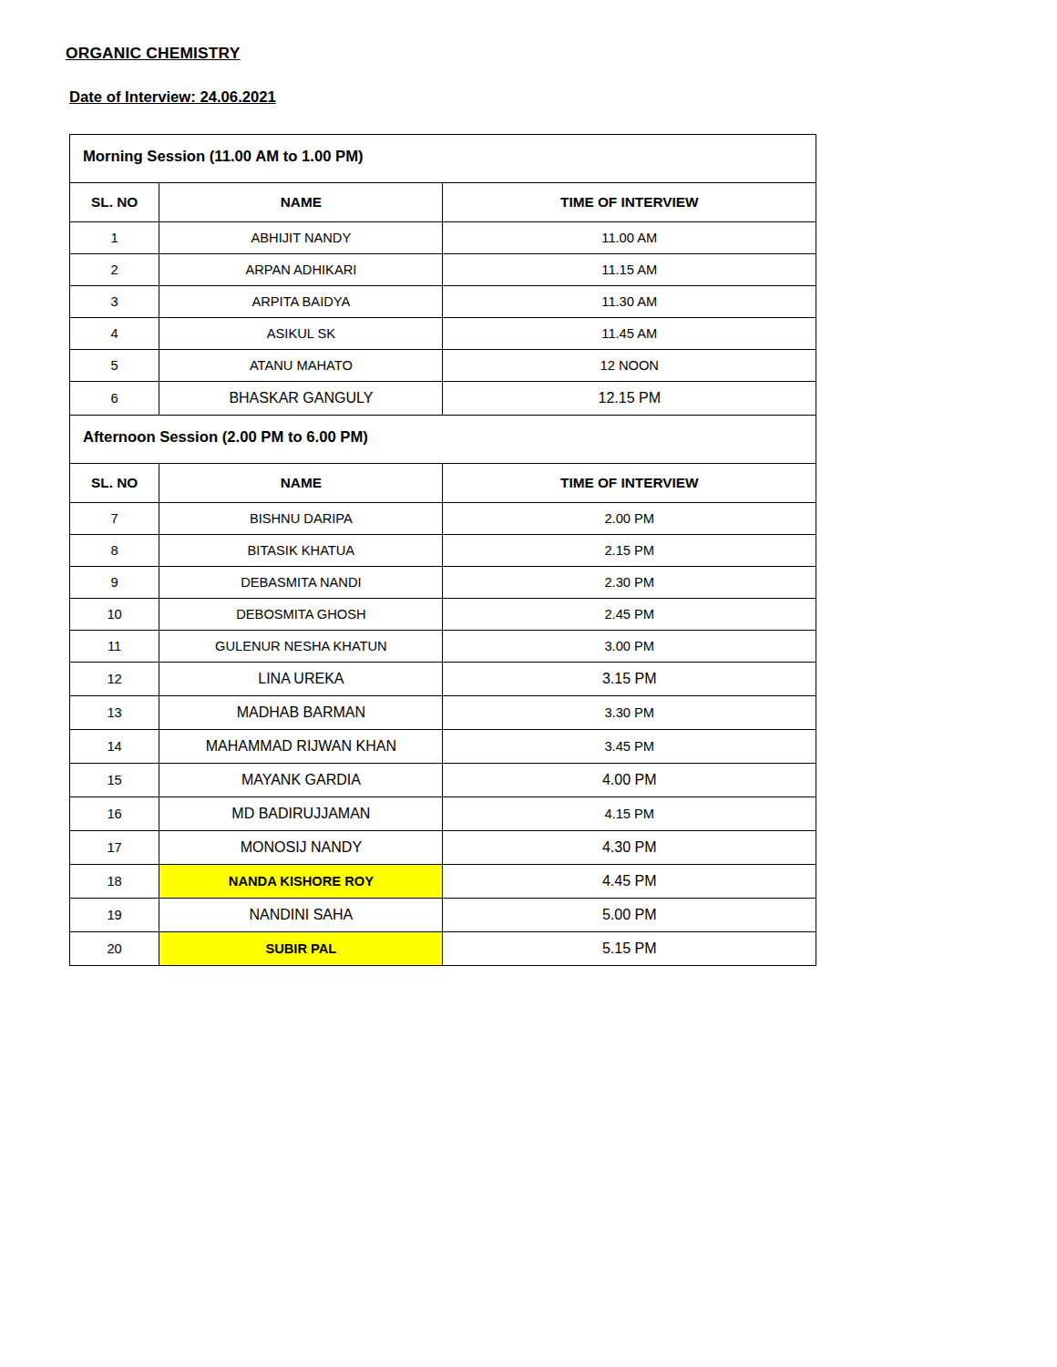ORGANIC CHEMISTRY
Date of Interview: 24.06.2021
| Morning Session (11.00 AM to 1.00 PM) |
| SL. NO | NAME | TIME OF INTERVIEW |
| 1 | ABHIJIT NANDY | 11.00 AM |
| 2 | ARPAN ADHIKARI | 11.15 AM |
| 3 | ARPITA BAIDYA | 11.30 AM |
| 4 | ASIKUL SK | 11.45 AM |
| 5 | ATANU MAHATO | 12 NOON |
| 6 | BHASKAR GANGULY | 12.15 PM |
| Afternoon Session (2.00 PM to 6.00 PM) |
| SL. NO | NAME | TIME OF INTERVIEW |
| 7 | BISHNU DARIPA | 2.00 PM |
| 8 | BITASIK KHATUA | 2.15 PM |
| 9 | DEBASMITA NANDI | 2.30 PM |
| 10 | DEBOSMITA GHOSH | 2.45 PM |
| 11 | GULENUR NESHA KHATUN | 3.00 PM |
| 12 | LINA UREKA | 3.15 PM |
| 13 | MADHAB BARMAN | 3.30 PM |
| 14 | MAHAMMAD RIJWAN KHAN | 3.45 PM |
| 15 | MAYANK GARDIA | 4.00 PM |
| 16 | MD BADIRUJJAMAN | 4.15 PM |
| 17 | MONOSIJ NANDY | 4.30 PM |
| 18 | NANDA KISHORE ROY | 4.45 PM |
| 19 | NANDINI SAHA | 5.00 PM |
| 20 | SUBIR PAL | 5.15 PM |